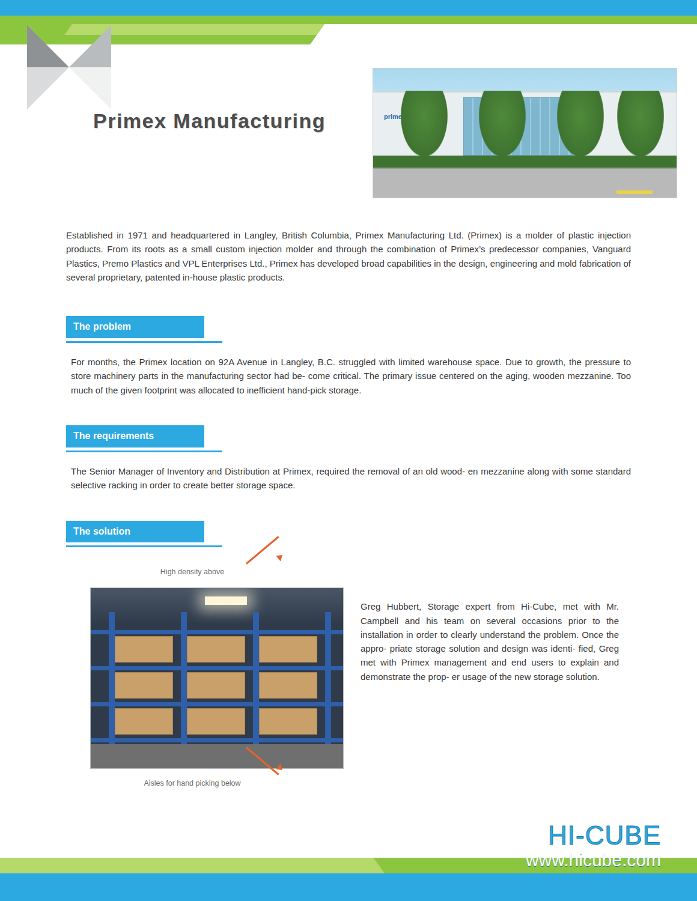Primex Manufacturing
primex
primex
Established in 1971 and headquartered in Langley, British Columbia, Primex Manufacturing Ltd. (Primex) is a molder of plastic injection products. From its roots as a small custom injection molder and through the combination of Primex’s predecessor companies, Vanguard Plastics, Premo Plastics and VPL Enterprises Ltd., Primex has developed broad capabilities in the design, engineering and mold fabrication of several proprietary, patented in-house plastic products.
The problem
For months, the Primex location on 92A Avenue in Langley, B.C. struggled with limited warehouse space. Due to growth, the pressure to store machinery parts in the manufacturing sector had be- come critical. The primary issue centered on the aging, wooden mezzanine. Too much of the given footprint was allocated to inefficient hand-pick storage.
The requirements
The Senior Manager of Inventory and Distribution at Primex, required the removal of an old wood- en mezzanine along with some standard selective racking in order to create better storage space.
The solution
High density above
Aisles for hand picking below
Greg Hubbert, Storage expert from Hi-Cube, met with Mr. Campbell and his team on several occasions prior to the installation in order to clearly understand the problem. Once the appro- priate storage solution and design was identi- fied, Greg met with Primex management and end users to explain and demonstrate the prop- er usage of the new storage solution.
HI-CUBE
www.hicube.com